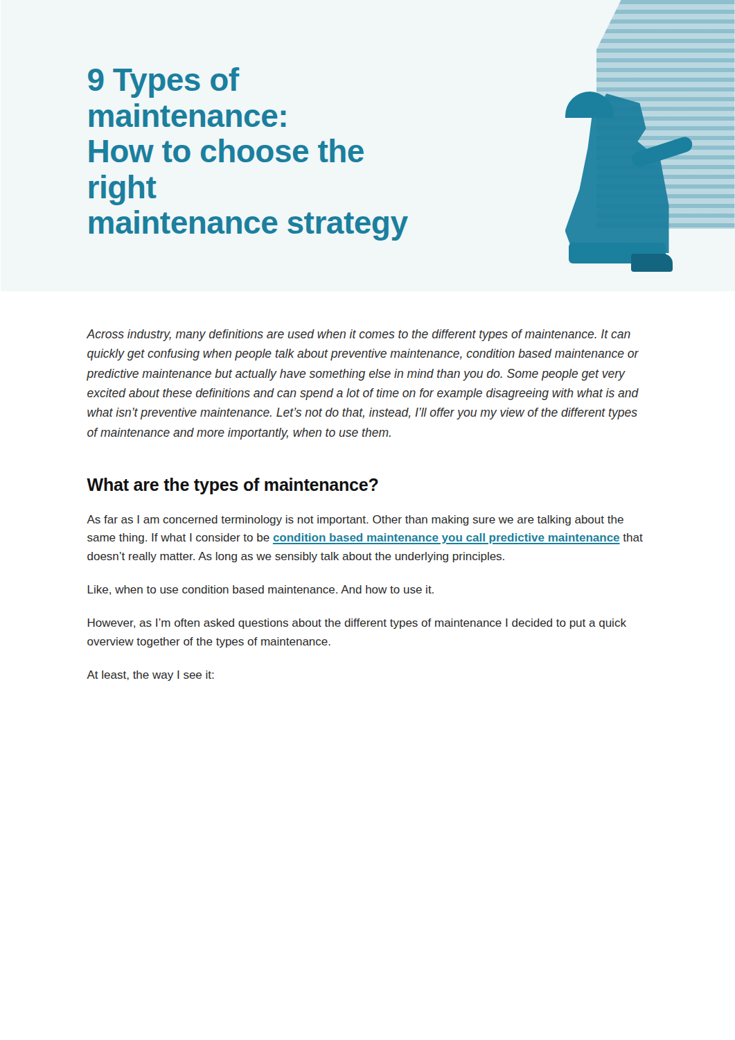9 Types of maintenance:
How to choose the right
maintenance strategy
Across industry, many definitions are used when it comes to the different types of maintenance. It can quickly get confusing when people talk about preventive maintenance, condition based maintenance or predictive maintenance but actually have something else in mind than you do. Some people get very excited about these definitions and can spend a lot of time on for example disagreeing with what is and what isn’t preventive maintenance. Let’s not do that, instead, I’ll offer you my view of the different types of maintenance and more importantly, when to use them.
What are the types of maintenance?
As far as I am concerned terminology is not important. Other than making sure we are talking about the same thing. If what I consider to be condition based maintenance you call predictive maintenance that doesn’t really matter. As long as we sensibly talk about the underlying principles.
Like, when to use condition based maintenance. And how to use it.
However, as I’m often asked questions about the different types of maintenance I decided to put a quick overview together of the types of maintenance.
At least, the way I see it: